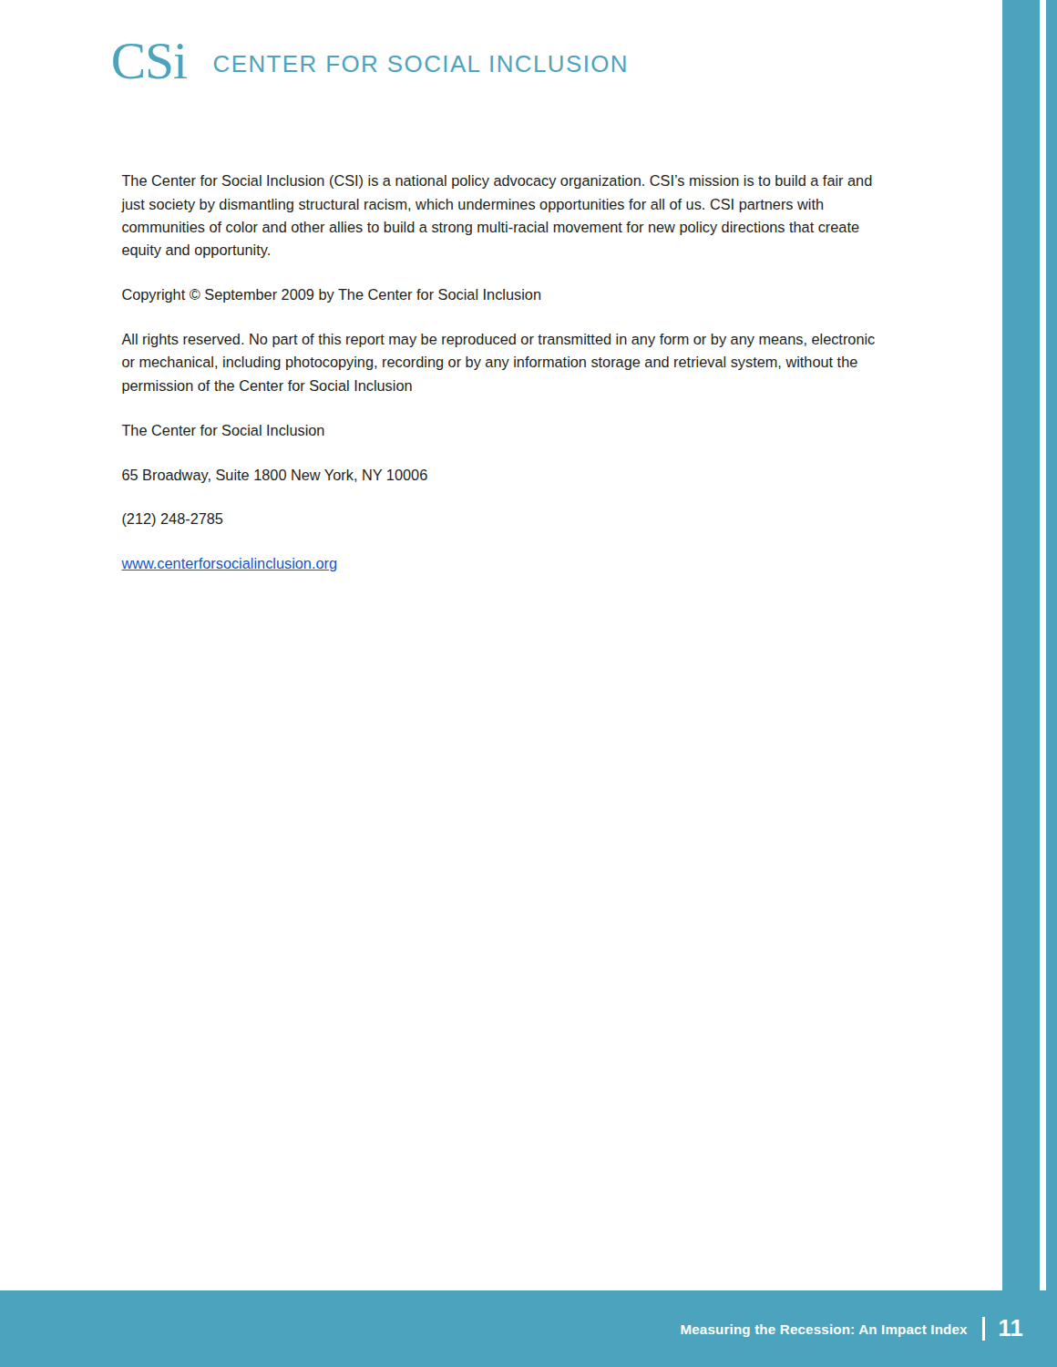CSi CENTER FOR SOCIAL INCLUSION
The Center for Social Inclusion (CSI) is a national policy advocacy organization. CSI’s mission is to build a fair and just society by dismantling structural racism, which undermines opportunities for all of us. CSI partners with communities of color and other allies to build a strong multi-racial movement for new policy directions that create equity and opportunity.
Copyright © September 2009 by The Center for Social Inclusion
All rights reserved. No part of this report may be reproduced or transmitted in any form or by any means, electronic or mechanical, including photocopying, recording or by any information storage and retrieval system, without the permission of the Center for Social Inclusion
The Center for Social Inclusion
65 Broadway, Suite 1800 New York, NY 10006
(212) 248-2785
www.centerforsocialinclusion.org
Measuring the Recession: An Impact Index 11